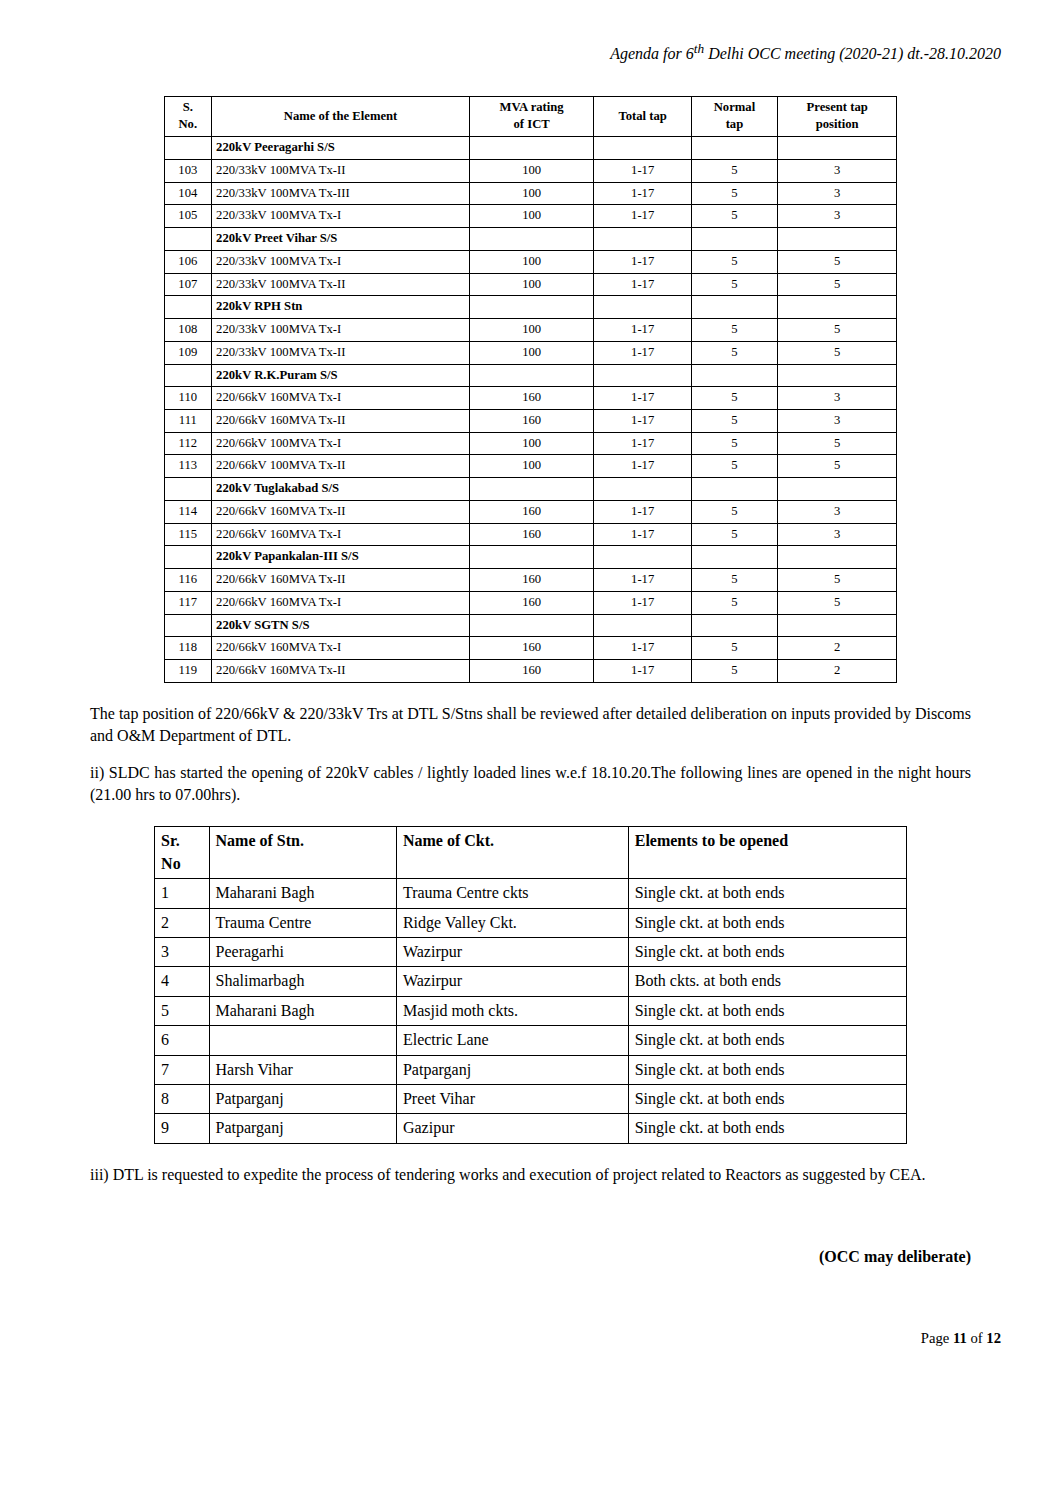Agenda for 6th Delhi OCC meeting (2020-21) dt.-28.10.2020
| S. No. | Name of the Element | MVA rating of ICT | Total tap | Normal tap | Present tap position |
| --- | --- | --- | --- | --- | --- |
| | 220kV Peeragarhi S/S | | | | |
| 103 | 220/33kV 100MVA Tx-II | 100 | 1-17 | 5 | 3 |
| 104 | 220/33kV 100MVA Tx-III | 100 | 1-17 | 5 | 3 |
| 105 | 220/33kV 100MVA Tx-I | 100 | 1-17 | 5 | 3 |
| | 220kV Preet Vihar S/S | | | | |
| 106 | 220/33kV 100MVA Tx-I | 100 | 1-17 | 5 | 5 |
| 107 | 220/33kV 100MVA Tx-II | 100 | 1-17 | 5 | 5 |
| | 220kV RPH Stn | | | | |
| 108 | 220/33kV 100MVA Tx-I | 100 | 1-17 | 5 | 5 |
| 109 | 220/33kV 100MVA Tx-II | 100 | 1-17 | 5 | 5 |
| | 220kV R.K.Puram S/S | | | | |
| 110 | 220/66kV 160MVA Tx-I | 160 | 1-17 | 5 | 3 |
| 111 | 220/66kV 160MVA Tx-II | 160 | 1-17 | 5 | 3 |
| 112 | 220/66kV 100MVA Tx-I | 100 | 1-17 | 5 | 5 |
| 113 | 220/66kV 100MVA Tx-II | 100 | 1-17 | 5 | 5 |
| | 220kV Tuglakabad S/S | | | | |
| 114 | 220/66kV 160MVA Tx-II | 160 | 1-17 | 5 | 3 |
| 115 | 220/66kV 160MVA Tx-I | 160 | 1-17 | 5 | 3 |
| | 220kV Papankalan-III S/S | | | | |
| 116 | 220/66kV 160MVA Tx-II | 160 | 1-17 | 5 | 5 |
| 117 | 220/66kV 160MVA Tx-I | 160 | 1-17 | 5 | 5 |
| | 220kV SGTN S/S | | | | |
| 118 | 220/66kV 160MVA Tx-I | 160 | 1-17 | 5 | 2 |
| 119 | 220/66kV 160MVA Tx-II | 160 | 1-17 | 5 | 2 |
The tap position of 220/66kV & 220/33kV Trs at DTL S/Stns shall be reviewed after detailed deliberation on inputs provided by Discoms and O&M Department of DTL.
ii) SLDC has started the opening of 220kV cables / lightly loaded lines w.e.f 18.10.20.The following lines are opened in the night hours (21.00 hrs to 07.00hrs).
| Sr. No | Name of Stn. | Name of Ckt. | Elements to be opened |
| --- | --- | --- | --- |
| 1 | Maharani Bagh | Trauma Centre ckts | Single ckt. at both ends |
| 2 | Trauma Centre | Ridge Valley Ckt. | Single ckt. at both ends |
| 3 | Peeragarhi | Wazirpur | Single ckt. at both ends |
| 4 | Shalimarbagh | Wazirpur | Both ckts. at both ends |
| 5 | Maharani Bagh | Masjid moth ckts. | Single ckt. at both ends |
| 6 | | Electric Lane | Single ckt. at both ends |
| 7 | Harsh Vihar | Patparganj | Single ckt. at both ends |
| 8 | Patparganj | Preet Vihar | Single ckt. at both ends |
| 9 | Patparganj | Gazipur | Single ckt. at both ends |
iii) DTL is requested to expedite the process of tendering works and execution of project related to Reactors as suggested by CEA.
(OCC may deliberate)
Page 11 of 12